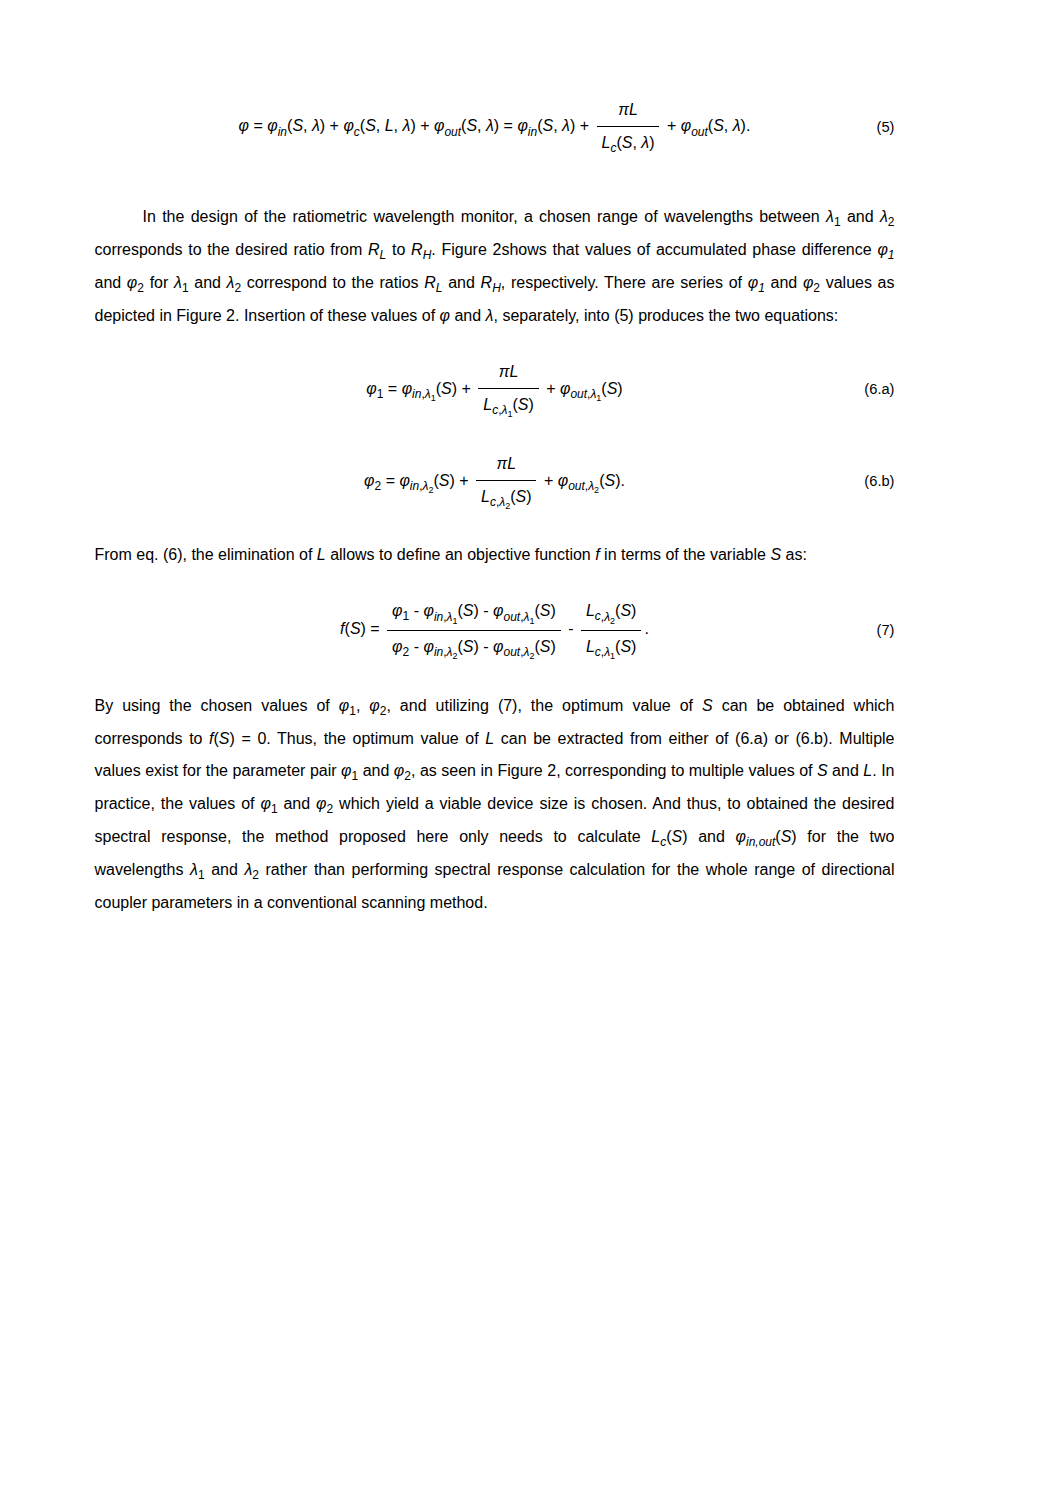φ = φin(S, λ) + φc(S, L, λ) + φout(S, λ) = φin(S, λ) + πL Lc(S, λ) + φout(S, λ).
(5)
In the design of the ratiometric wavelength monitor, a chosen range of wavelengths between λ1 and λ2 corresponds to the desired ratio from RL to RH. Figure 2shows that values of accumulated phase difference φ1 and φ2 for λ1 and λ2 correspond to the ratios RL and RH, respectively. There are series of φ1 and φ2 values as depicted in Figure 2. Insertion of these values of φ and λ, separately, into (5) produces the two equations:
φ1 = φin,λ1(S) + πL Lc,λ1(S) + φout,λ1(S)
(6.a)
φ2 = φin,λ2(S) + πL Lc,λ2(S) + φout,λ2(S).
(6.b)
From eq. (6), the elimination of L allows to define an objective function f in terms of the variable S as:
f(S) = φ1 - φin,λ1(S) - φout,λ1(S) φ2 - φin,λ2(S) - φout,λ2(S) - Lc,λ2(S) Lc,λ1(S).
(7)
By using the chosen values of φ1, φ2, and utilizing (7), the optimum value of S can be obtained which corresponds to f(S) = 0. Thus, the optimum value of L can be extracted from either of (6.a) or (6.b). Multiple values exist for the parameter pair φ1 and φ2, as seen in Figure 2, corresponding to multiple values of S and L. In practice, the values of φ1 and φ2 which yield a viable device size is chosen. And thus, to obtained the desired spectral response, the method proposed here only needs to calculate Lc(S) and φin,out(S) for the two wavelengths λ1 and λ2 rather than performing spectral response calculation for the whole range of directional coupler parameters in a conventional scanning method.